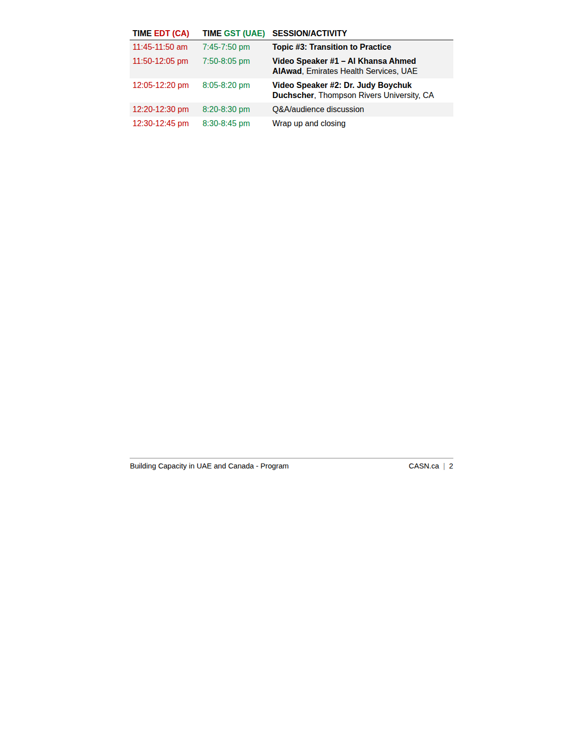| TIME EDT (CA) | TIME GST (UAE) | SESSION/ACTIVITY |
| --- | --- | --- |
| 11:45-11:50 am | 7:45-7:50 pm | Topic #3: Transition to Practice |
| 11:50-12:05 pm | 7:50-8:05 pm | Video Speaker #1 – Al Khansa Ahmed AlAwad , Emirates Health Services, UAE |
| 12:05-12:20 pm | 8:05-8:20 pm | Video Speaker #2: Dr. Judy Boychuk Duchscher , Thompson Rivers University, CA |
| 12:20-12:30 pm | 8:20-8:30 pm | Q&A/audience discussion |
| 12:30-12:45 pm | 8:30-8:45 pm | Wrap up and closing |
Building Capacity in UAE and Canada - Program
CASN.ca|2